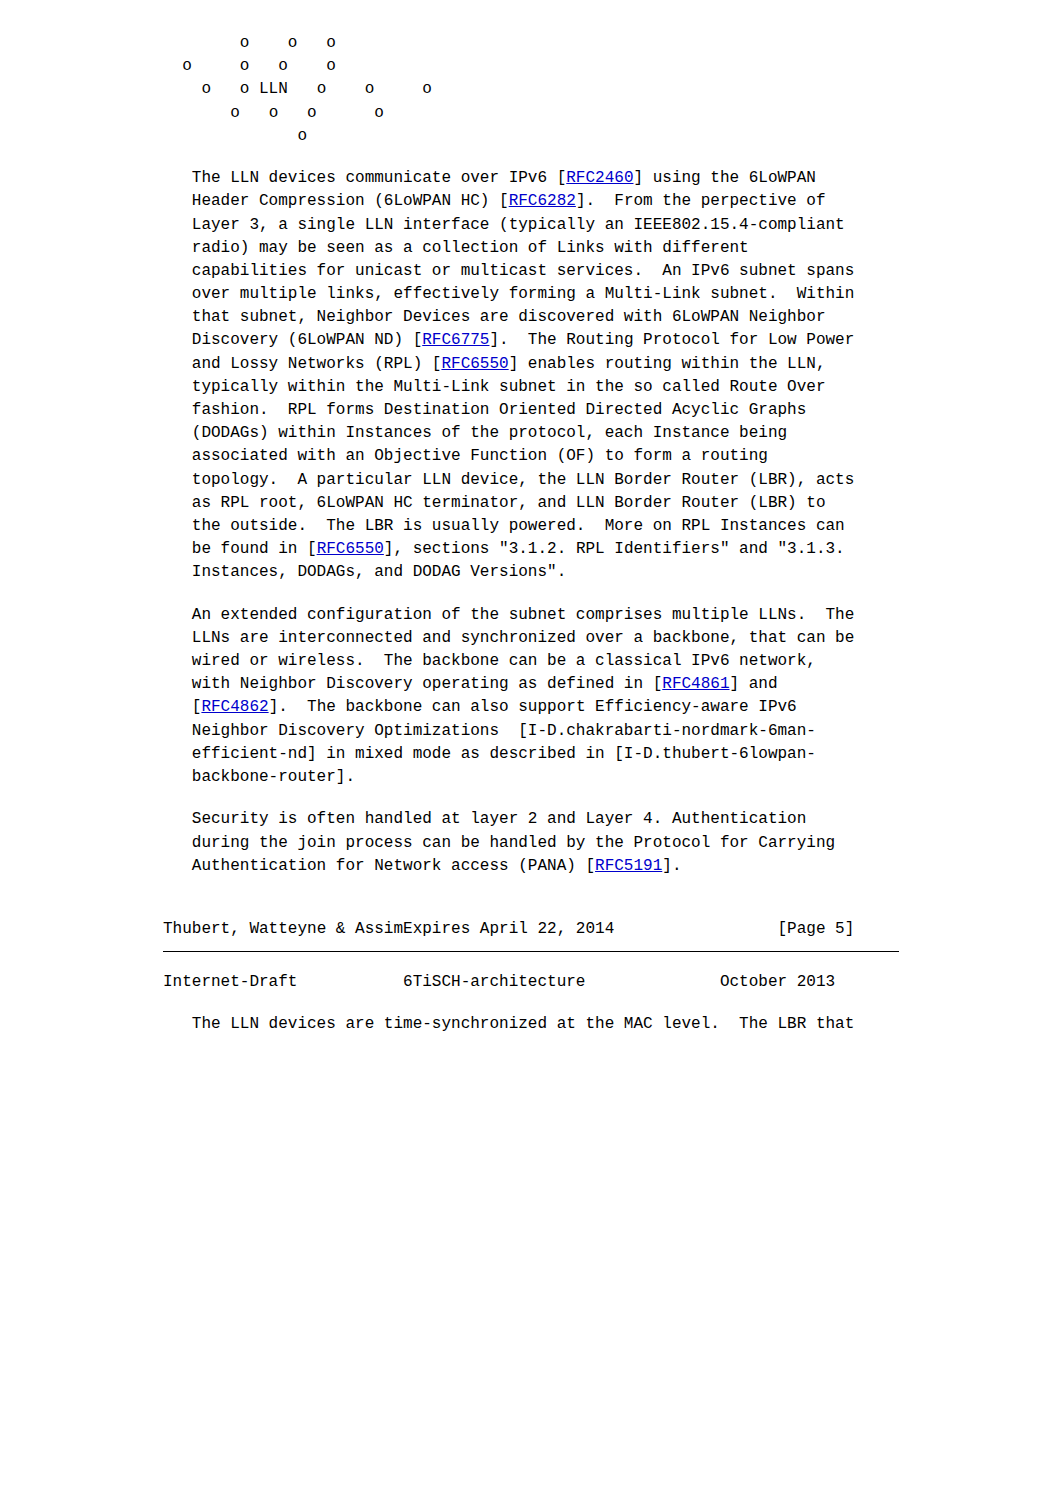o    o   o
  o     o   o    o
    o   o LLN   o    o     o
       o   o   o      o
              o
The LLN devices communicate over IPv6 [RFC2460] using the 6LoWPAN Header Compression (6LoWPAN HC) [RFC6282]. From the perpective of Layer 3, a single LLN interface (typically an IEEE802.15.4-compliant radio) may be seen as a collection of Links with different capabilities for unicast or multicast services. An IPv6 subnet spans over multiple links, effectively forming a Multi-Link subnet. Within that subnet, Neighbor Devices are discovered with 6LoWPAN Neighbor Discovery (6LoWPAN ND) [RFC6775]. The Routing Protocol for Low Power and Lossy Networks (RPL) [RFC6550] enables routing within the LLN, typically within the Multi-Link subnet in the so called Route Over fashion. RPL forms Destination Oriented Directed Acyclic Graphs (DODAGs) within Instances of the protocol, each Instance being associated with an Objective Function (OF) to form a routing topology. A particular LLN device, the LLN Border Router (LBR), acts as RPL root, 6LoWPAN HC terminator, and LLN Border Router (LBR) to the outside. The LBR is usually powered. More on RPL Instances can be found in [RFC6550], sections "3.1.2. RPL Identifiers" and "3.1.3. Instances, DODAGs, and DODAG Versions".
An extended configuration of the subnet comprises multiple LLNs. The LLNs are interconnected and synchronized over a backbone, that can be wired or wireless. The backbone can be a classical IPv6 network, with Neighbor Discovery operating as defined in [RFC4861] and [RFC4862]. The backbone can also support Efficiency-aware IPv6 Neighbor Discovery Optimizations [I-D.chakrabarti-nordmark-6man- efficient-nd] in mixed mode as described in [I-D.thubert-6lowpan- backbone-router].
Security is often handled at layer 2 and Layer 4. Authentication during the join process can be handled by the Protocol for Carrying Authentication for Network access (PANA) [RFC5191].
Thubert, Watteyne & AssimExpires April 22, 2014                 [Page 5]
Internet-Draft           6TiSCH-architecture              October 2013
The LLN devices are time-synchronized at the MAC level. The LBR that